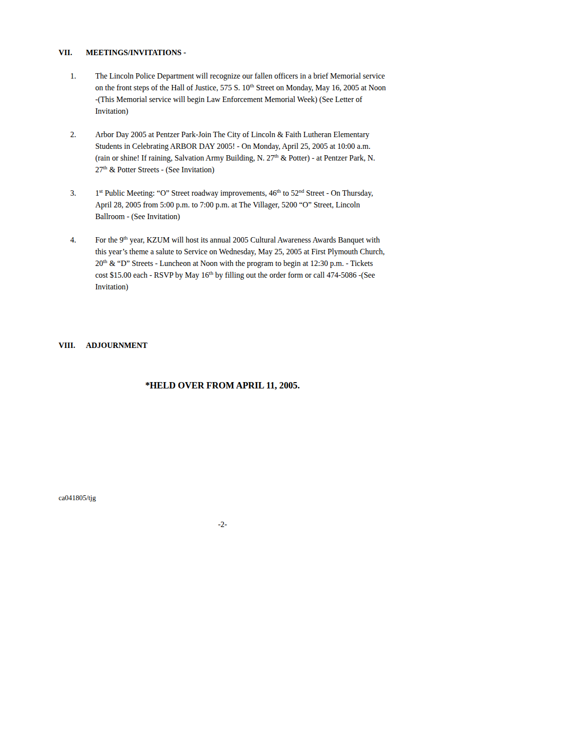VII. MEETINGS/INVITATIONS -
1. The Lincoln Police Department will recognize our fallen officers in a brief Memorial service on the front steps of the Hall of Justice, 575 S. 10th Street on Monday, May 16, 2005 at Noon -(This Memorial service will begin Law Enforcement Memorial Week) (See Letter of Invitation)
2. Arbor Day 2005 at Pentzer Park-Join The City of Lincoln & Faith Lutheran Elementary Students in Celebrating ARBOR DAY 2005! - On Monday, April 25, 2005 at 10:00 a.m. (rain or shine! If raining, Salvation Army Building, N. 27th & Potter) - at Pentzer Park, N. 27th & Potter Streets - (See Invitation)
3. 1st Public Meeting: “O” Street roadway improvements, 46th to 52nd Street - On Thursday, April 28, 2005 from 5:00 p.m. to 7:00 p.m. at The Villager, 5200 “O” Street, Lincoln Ballroom - (See Invitation)
4. For the 9th year, KZUM will host its annual 2005 Cultural Awareness Awards Banquet with this year’s theme a salute to Service on Wednesday, May 25, 2005 at First Plymouth Church, 20th & “D” Streets - Luncheon at Noon with the program to begin at 12:30 p.m. - Tickets cost $15.00 each - RSVP by May 16th by filling out the order form or call 474-5086 -(See Invitation)
VIII. ADJOURNMENT
*HELD OVER FROM APRIL 11, 2005.
ca041805/tjg
-2-